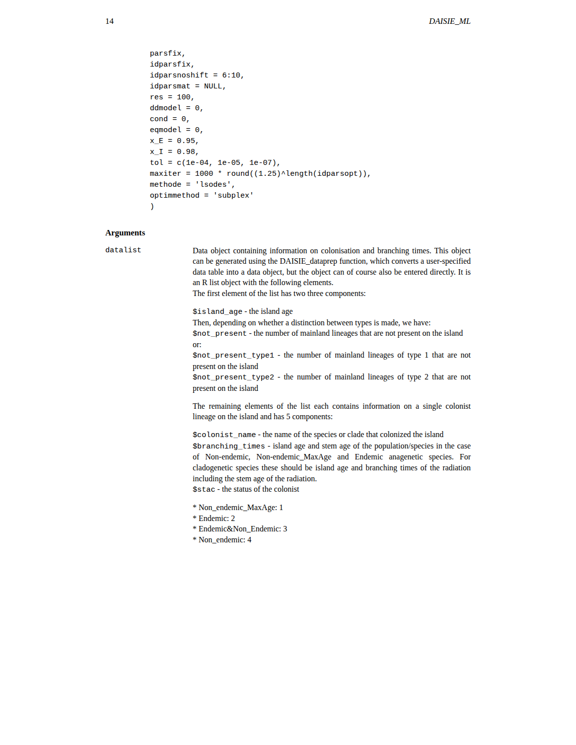14 DAISIE_ML
    parsfix,
    idparsfix,
    idparsnoshift = 6:10,
    idparsmat = NULL,
    res = 100,
    ddmodel = 0,
    cond = 0,
    eqmodel = 0,
    x_E = 0.95,
    x_I = 0.98,
    tol = c(1e-04, 1e-05, 1e-07),
    maxiter = 1000 * round((1.25)^length(idparsopt)),
    methode = 'lsodes',
    optimmethod = 'subplex'
    )
Arguments
datalist
Data object containing information on colonisation and branching times. This object can be generated using the DAISIE_dataprep function, which converts a user-specified data table into a data object, but the object can of course also be entered directly. It is an R list object with the following elements.
The first element of the list has two three components:
$island_age - the island age
Then, depending on whether a distinction between types is made, we have:
$not_present - the number of mainland lineages that are not present on the island
or:
$not_present_type1 - the number of mainland lineages of type 1 that are not present on the island
$not_present_type2 - the number of mainland lineages of type 2 that are not present on the island
The remaining elements of the list each contains information on a single colonist lineage on the island and has 5 components:
$colonist_name - the name of the species or clade that colonized the island
$branching_times - island age and stem age of the population/species in the case of Non-endemic, Non-endemic_MaxAge and Endemic anagenetic species. For cladogenetic species these should be island age and branching times of the radiation including the stem age of the radiation.
$stac - the status of the colonist
* Non_endemic_MaxAge: 1
* Endemic: 2
* Endemic&Non_Endemic: 3
* Non_endemic: 4